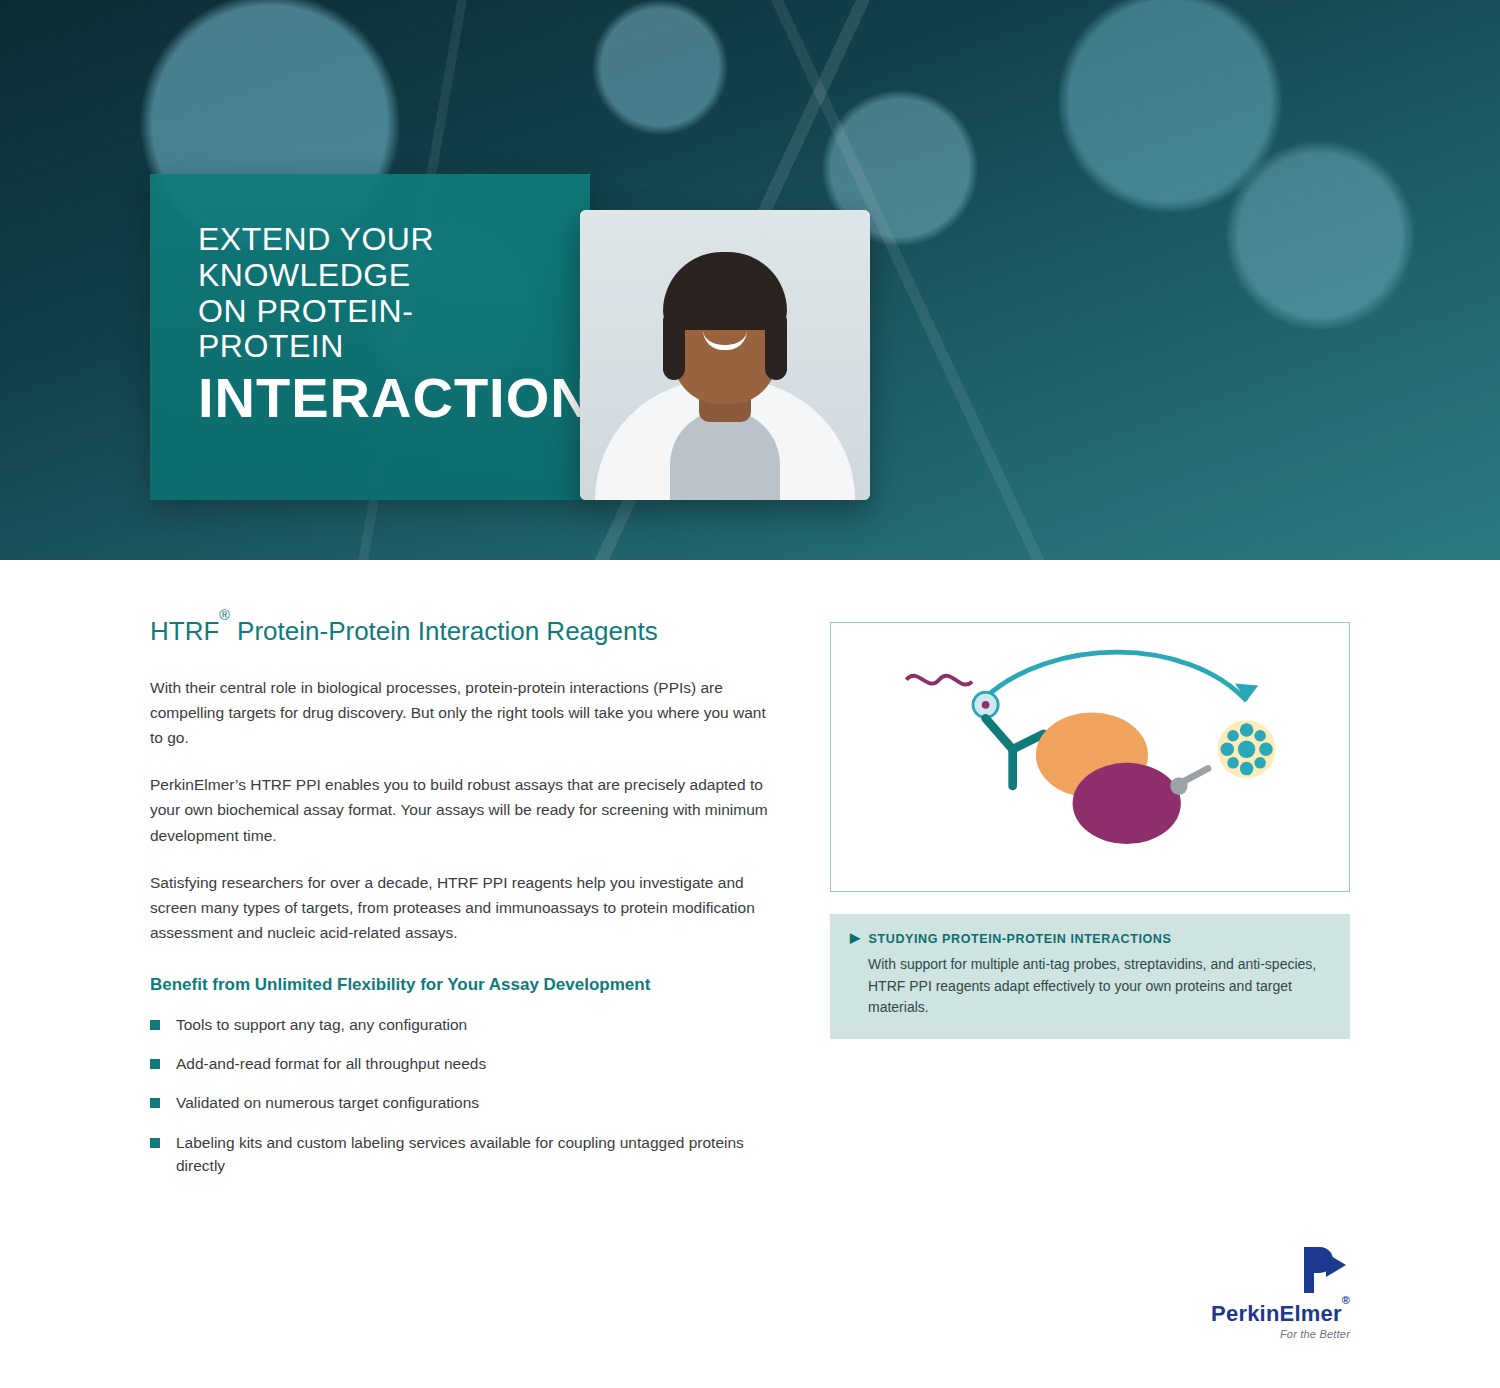Extend Your Knowledge on Protein-Protein Interaction
HTRF® Protein-Protein Interaction Reagents
With their central role in biological processes, protein-protein interactions (PPIs) are compelling targets for drug discovery. But only the right tools will take you where you want to go.
PerkinElmer’s HTRF PPI enables you to build robust assays that are precisely adapted to your own biochemical assay format. Your assays will be ready for screening with minimum development time.
Satisfying researchers for over a decade, HTRF PPI reagents help you investigate and screen many types of targets, from proteases and immunoassays to protein modification assessment and nucleic acid-related assays.
Benefit from Unlimited Flexibility for Your Assay Development
Tools to support any tag, any configuration
Add-and-read format for all throughput needs
Validated on numerous target configurations
Labeling kits and custom labeling services available for coupling untagged proteins directly
▶Studying Protein-Protein Interactions
With support for multiple anti-tag probes, streptavidins, and anti-species, HTRF PPI reagents adapt effectively to your own proteins and target materials.
PerkinElmer®
For the Better